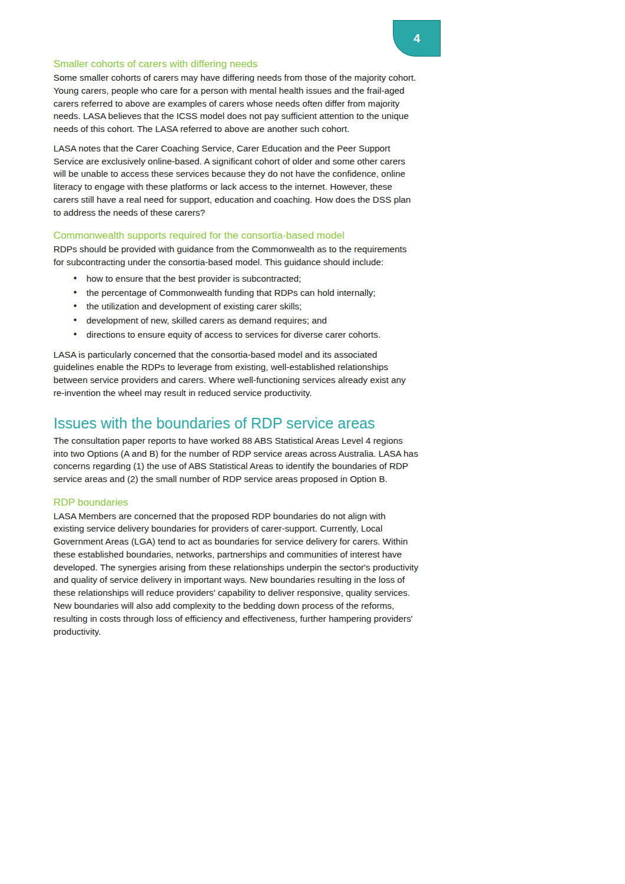4
Smaller cohorts of carers with differing needs
Some smaller cohorts of carers may have differing needs from those of the majority cohort. Young carers, people who care for a person with mental health issues and the frail-aged carers referred to above are examples of carers whose needs often differ from majority needs. LASA believes that the ICSS model does not pay sufficient attention to the unique needs of this cohort. The LASA referred to above are another such cohort.
LASA notes that the Carer Coaching Service, Carer Education and the Peer Support Service are exclusively online-based. A significant cohort of older and some other carers will be unable to access these services because they do not have the confidence, online literacy to engage with these platforms or lack access to the internet. However, these carers still have a real need for support, education and coaching. How does the DSS plan to address the needs of these carers?
Commonwealth supports required for the consortia-based model
RDPs should be provided with guidance from the Commonwealth as to the requirements for subcontracting under the consortia-based model. This guidance should include:
how to ensure that the best provider is subcontracted;
the percentage of Commonwealth funding that RDPs can hold internally;
the utilization and development of existing carer skills;
development of new, skilled carers as demand requires; and
directions to ensure equity of access to services for diverse carer cohorts.
LASA is particularly concerned that the consortia-based model and its associated guidelines enable the RDPs to leverage from existing, well-established relationships between service providers and carers. Where well-functioning services already exist any re-invention the wheel may result in reduced service productivity.
Issues with the boundaries of RDP service areas
The consultation paper reports to have worked 88 ABS Statistical Areas Level 4 regions into two Options (A and B) for the number of RDP service areas across Australia. LASA has concerns regarding (1) the use of ABS Statistical Areas to identify the boundaries of RDP service areas and (2) the small number of RDP service areas proposed in Option B.
RDP boundaries
LASA Members are concerned that the proposed RDP boundaries do not align with existing service delivery boundaries for providers of carer-support. Currently, Local Government Areas (LGA) tend to act as boundaries for service delivery for carers. Within these established boundaries, networks, partnerships and communities of interest have developed. The synergies arising from these relationships underpin the sector's productivity and quality of service delivery in important ways. New boundaries resulting in the loss of these relationships will reduce providers' capability to deliver responsive, quality services. New boundaries will also add complexity to the bedding down process of the reforms, resulting in costs through loss of efficiency and effectiveness, further hampering providers' productivity.